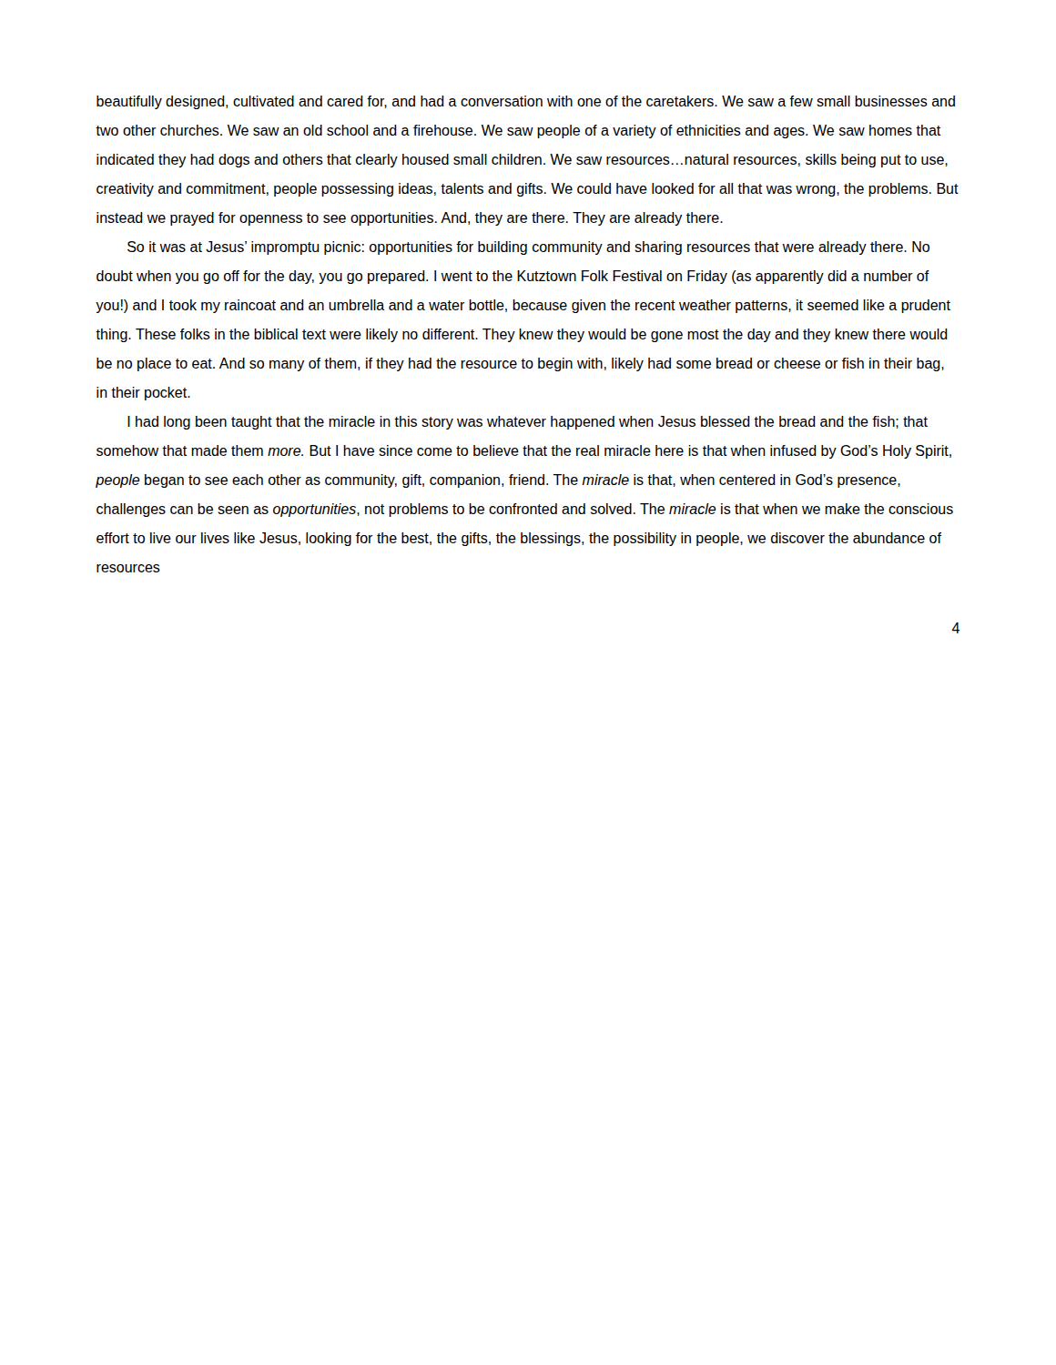beautifully designed, cultivated and cared for, and had a conversation with one of the caretakers. We saw a few small businesses and two other churches. We saw an old school and a firehouse. We saw people of a variety of ethnicities and ages. We saw homes that indicated they had dogs and others that clearly housed small children. We saw resources…natural resources, skills being put to use, creativity and commitment, people possessing ideas, talents and gifts. We could have looked for all that was wrong, the problems. But instead we prayed for openness to see opportunities. And, they are there. They are already there.
So it was at Jesus’ impromptu picnic: opportunities for building community and sharing resources that were already there. No doubt when you go off for the day, you go prepared. I went to the Kutztown Folk Festival on Friday (as apparently did a number of you!) and I took my raincoat and an umbrella and a water bottle, because given the recent weather patterns, it seemed like a prudent thing. These folks in the biblical text were likely no different. They knew they would be gone most the day and they knew there would be no place to eat. And so many of them, if they had the resource to begin with, likely had some bread or cheese or fish in their bag, in their pocket.
I had long been taught that the miracle in this story was whatever happened when Jesus blessed the bread and the fish; that somehow that made them more. But I have since come to believe that the real miracle here is that when infused by God’s Holy Spirit, people began to see each other as community, gift, companion, friend. The miracle is that, when centered in God’s presence, challenges can be seen as opportunities, not problems to be confronted and solved. The miracle is that when we make the conscious effort to live our lives like Jesus, looking for the best, the gifts, the blessings, the possibility in people, we discover the abundance of resources
4